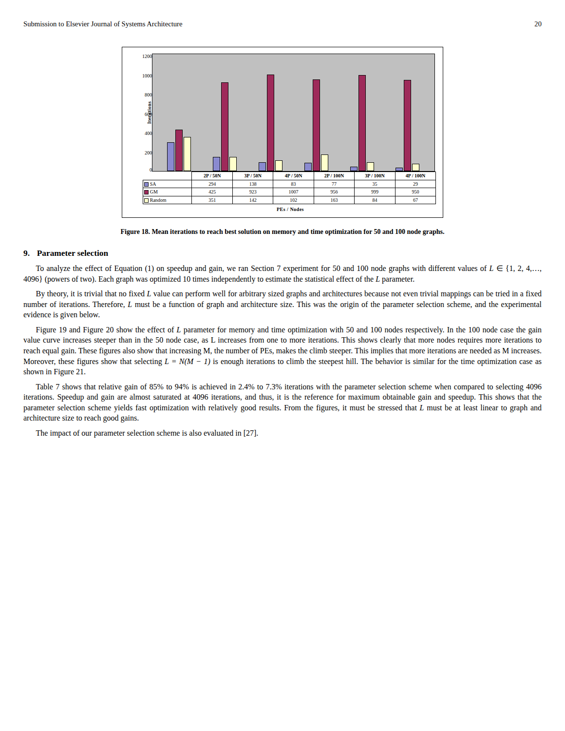Submission to Elsevier Journal of Systems Architecture
20
Iterations
1200 1000 800 600 400 200 0
| | 2P / 50N | 3P / 50N | 4P / 50N | 2P / 100N | 3P / 100N | 4P / 100N |
| --- | --- | --- | --- | --- | --- | --- |
| SA | 294 | 138 | 83 | 77 | 35 | 29 |
| GM | 425 | 923 | 1007 | 956 | 999 | 950 |
| Random | 351 | 142 | 102 | 163 | 84 | 67 |
PEs / Nodes
Figure 18. Mean iterations to reach best solution on memory and time optimization for 50 and 100 node graphs.
9. Parameter selection
To analyze the effect of Equation (1) on speedup and gain, we ran Section 7 experiment for 50 and 100 node graphs with different values of L ∈ {1, 2, 4,…, 4096} (powers of two). Each graph was optimized 10 times independently to estimate the statistical effect of the L parameter.
By theory, it is trivial that no fixed L value can perform well for arbitrary sized graphs and architectures because not even trivial mappings can be tried in a fixed number of iterations. Therefore, L must be a function of graph and architecture size. This was the origin of the parameter selection scheme, and the experimental evidence is given below.
Figure 19 and Figure 20 show the effect of L parameter for memory and time optimization with 50 and 100 nodes respectively. In the 100 node case the gain value curve increases steeper than in the 50 node case, as L increases from one to more iterations. This shows clearly that more nodes requires more iterations to reach equal gain. These figures also show that increasing M, the number of PEs, makes the climb steeper. This implies that more iterations are needed as M increases. Moreover, these figures show that selecting L = N(M − 1) is enough iterations to climb the steepest hill. The behavior is similar for the time optimization case as shown in Figure 21.
Table 7 shows that relative gain of 85% to 94% is achieved in 2.4% to 7.3% iterations with the parameter selection scheme when compared to selecting 4096 iterations. Speedup and gain are almost saturated at 4096 iterations, and thus, it is the reference for maximum obtainable gain and speedup. This shows that the parameter selection scheme yields fast optimization with relatively good results. From the figures, it must be stressed that L must be at least linear to graph and architecture size to reach good gains.
The impact of our parameter selection scheme is also evaluated in [27].